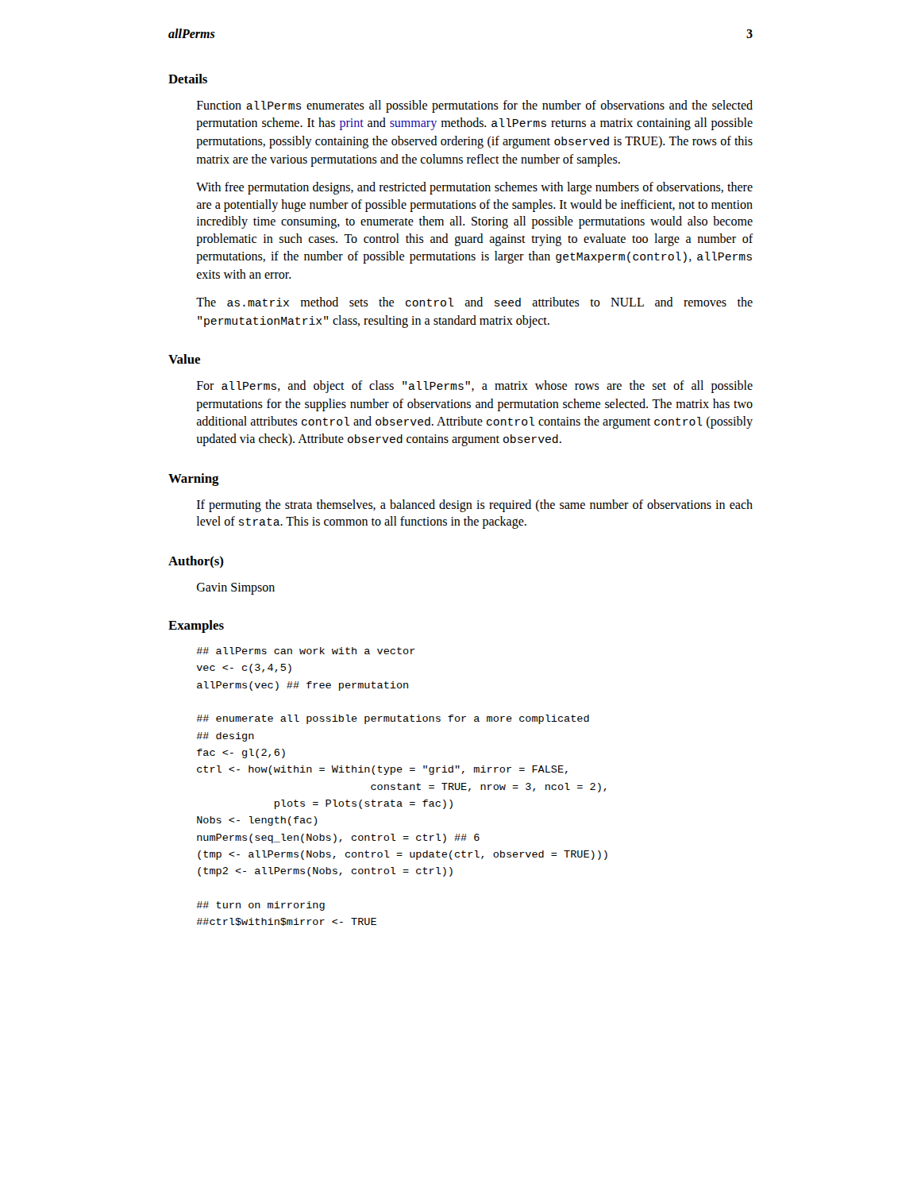allPerms 3
Details
Function allPerms enumerates all possible permutations for the number of observations and the selected permutation scheme. It has print and summary methods. allPerms returns a matrix containing all possible permutations, possibly containing the observed ordering (if argument observed is TRUE). The rows of this matrix are the various permutations and the columns reflect the number of samples.
With free permutation designs, and restricted permutation schemes with large numbers of observations, there are a potentially huge number of possible permutations of the samples. It would be inefficient, not to mention incredibly time consuming, to enumerate them all. Storing all possible permutations would also become problematic in such cases. To control this and guard against trying to evaluate too large a number of permutations, if the number of possible permutations is larger than getMaxperm(control), allPerms exits with an error.
The as.matrix method sets the control and seed attributes to NULL and removes the "permutationMatrix" class, resulting in a standard matrix object.
Value
For allPerms, and object of class "allPerms", a matrix whose rows are the set of all possible permutations for the supplies number of observations and permutation scheme selected. The matrix has two additional attributes control and observed. Attribute control contains the argument control (possibly updated via check). Attribute observed contains argument observed.
Warning
If permuting the strata themselves, a balanced design is required (the same number of observations in each level of strata. This is common to all functions in the package.
Author(s)
Gavin Simpson
Examples
## allPerms can work with a vector
vec <- c(3,4,5)
allPerms(vec) ## free permutation

## enumerate all possible permutations for a more complicated
## design
fac <- gl(2,6)
ctrl <- how(within = Within(type = "grid", mirror = FALSE,
                           constant = TRUE, nrow = 3, ncol = 2),
            plots = Plots(strata = fac))
Nobs <- length(fac)
numPerms(seq_len(Nobs), control = ctrl) ## 6
(tmp <- allPerms(Nobs, control = update(ctrl, observed = TRUE)))
(tmp2 <- allPerms(Nobs, control = ctrl))

## turn on mirroring
##ctrl$within$mirror <- TRUE